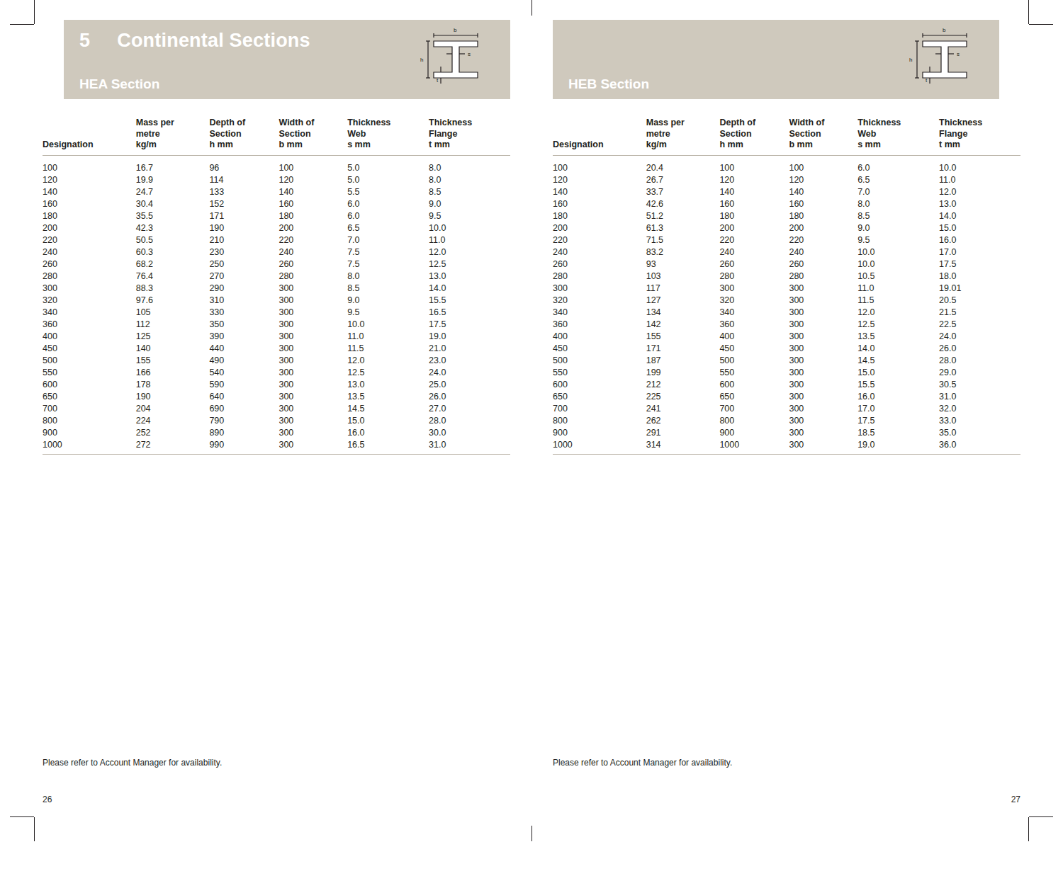5 Continental Sections
HEA Section
b h s t
| Designation | Mass per metre kg/m | Depth of Section h mm | Width of Section b mm | Thickness Web s mm | Thickness Flange t mm |
| --- | --- | --- | --- | --- | --- |
| 100 | 16.7 | 96 | 100 | 5.0 | 8.0 |
| 120 | 19.9 | 114 | 120 | 5.0 | 8.0 |
| 140 | 24.7 | 133 | 140 | 5.5 | 8.5 |
| 160 | 30.4 | 152 | 160 | 6.0 | 9.0 |
| 180 | 35.5 | 171 | 180 | 6.0 | 9.5 |
| 200 | 42.3 | 190 | 200 | 6.5 | 10.0 |
| 220 | 50.5 | 210 | 220 | 7.0 | 11.0 |
| 240 | 60.3 | 230 | 240 | 7.5 | 12.0 |
| 260 | 68.2 | 250 | 260 | 7.5 | 12.5 |
| 280 | 76.4 | 270 | 280 | 8.0 | 13.0 |
| 300 | 88.3 | 290 | 300 | 8.5 | 14.0 |
| 320 | 97.6 | 310 | 300 | 9.0 | 15.5 |
| 340 | 105 | 330 | 300 | 9.5 | 16.5 |
| 360 | 112 | 350 | 300 | 10.0 | 17.5 |
| 400 | 125 | 390 | 300 | 11.0 | 19.0 |
| 450 | 140 | 440 | 300 | 11.5 | 21.0 |
| 500 | 155 | 490 | 300 | 12.0 | 23.0 |
| 550 | 166 | 540 | 300 | 12.5 | 24.0 |
| 600 | 178 | 590 | 300 | 13.0 | 25.0 |
| 650 | 190 | 640 | 300 | 13.5 | 26.0 |
| 700 | 204 | 690 | 300 | 14.5 | 27.0 |
| 800 | 224 | 790 | 300 | 15.0 | 28.0 |
| 900 | 252 | 890 | 300 | 16.0 | 30.0 |
| 1000 | 272 | 990 | 300 | 16.5 | 31.0 |
Please refer to Account Manager for availability.
26
HEB Section
b h s t
| Designation | Mass per metre kg/m | Depth of Section h mm | Width of Section b mm | Thickness Web s mm | Thickness Flange t mm |
| --- | --- | --- | --- | --- | --- |
| 100 | 20.4 | 100 | 100 | 6.0 | 10.0 |
| 120 | 26.7 | 120 | 120 | 6.5 | 11.0 |
| 140 | 33.7 | 140 | 140 | 7.0 | 12.0 |
| 160 | 42.6 | 160 | 160 | 8.0 | 13.0 |
| 180 | 51.2 | 180 | 180 | 8.5 | 14.0 |
| 200 | 61.3 | 200 | 200 | 9.0 | 15.0 |
| 220 | 71.5 | 220 | 220 | 9.5 | 16.0 |
| 240 | 83.2 | 240 | 240 | 10.0 | 17.0 |
| 260 | 93 | 260 | 260 | 10.0 | 17.5 |
| 280 | 103 | 280 | 280 | 10.5 | 18.0 |
| 300 | 117 | 300 | 300 | 11.0 | 19.01 |
| 320 | 127 | 320 | 300 | 11.5 | 20.5 |
| 340 | 134 | 340 | 300 | 12.0 | 21.5 |
| 360 | 142 | 360 | 300 | 12.5 | 22.5 |
| 400 | 155 | 400 | 300 | 13.5 | 24.0 |
| 450 | 171 | 450 | 300 | 14.0 | 26.0 |
| 500 | 187 | 500 | 300 | 14.5 | 28.0 |
| 550 | 199 | 550 | 300 | 15.0 | 29.0 |
| 600 | 212 | 600 | 300 | 15.5 | 30.5 |
| 650 | 225 | 650 | 300 | 16.0 | 31.0 |
| 700 | 241 | 700 | 300 | 17.0 | 32.0 |
| 800 | 262 | 800 | 300 | 17.5 | 33.0 |
| 900 | 291 | 900 | 300 | 18.5 | 35.0 |
| 1000 | 314 | 1000 | 300 | 19.0 | 36.0 |
Please refer to Account Manager for availability.
27